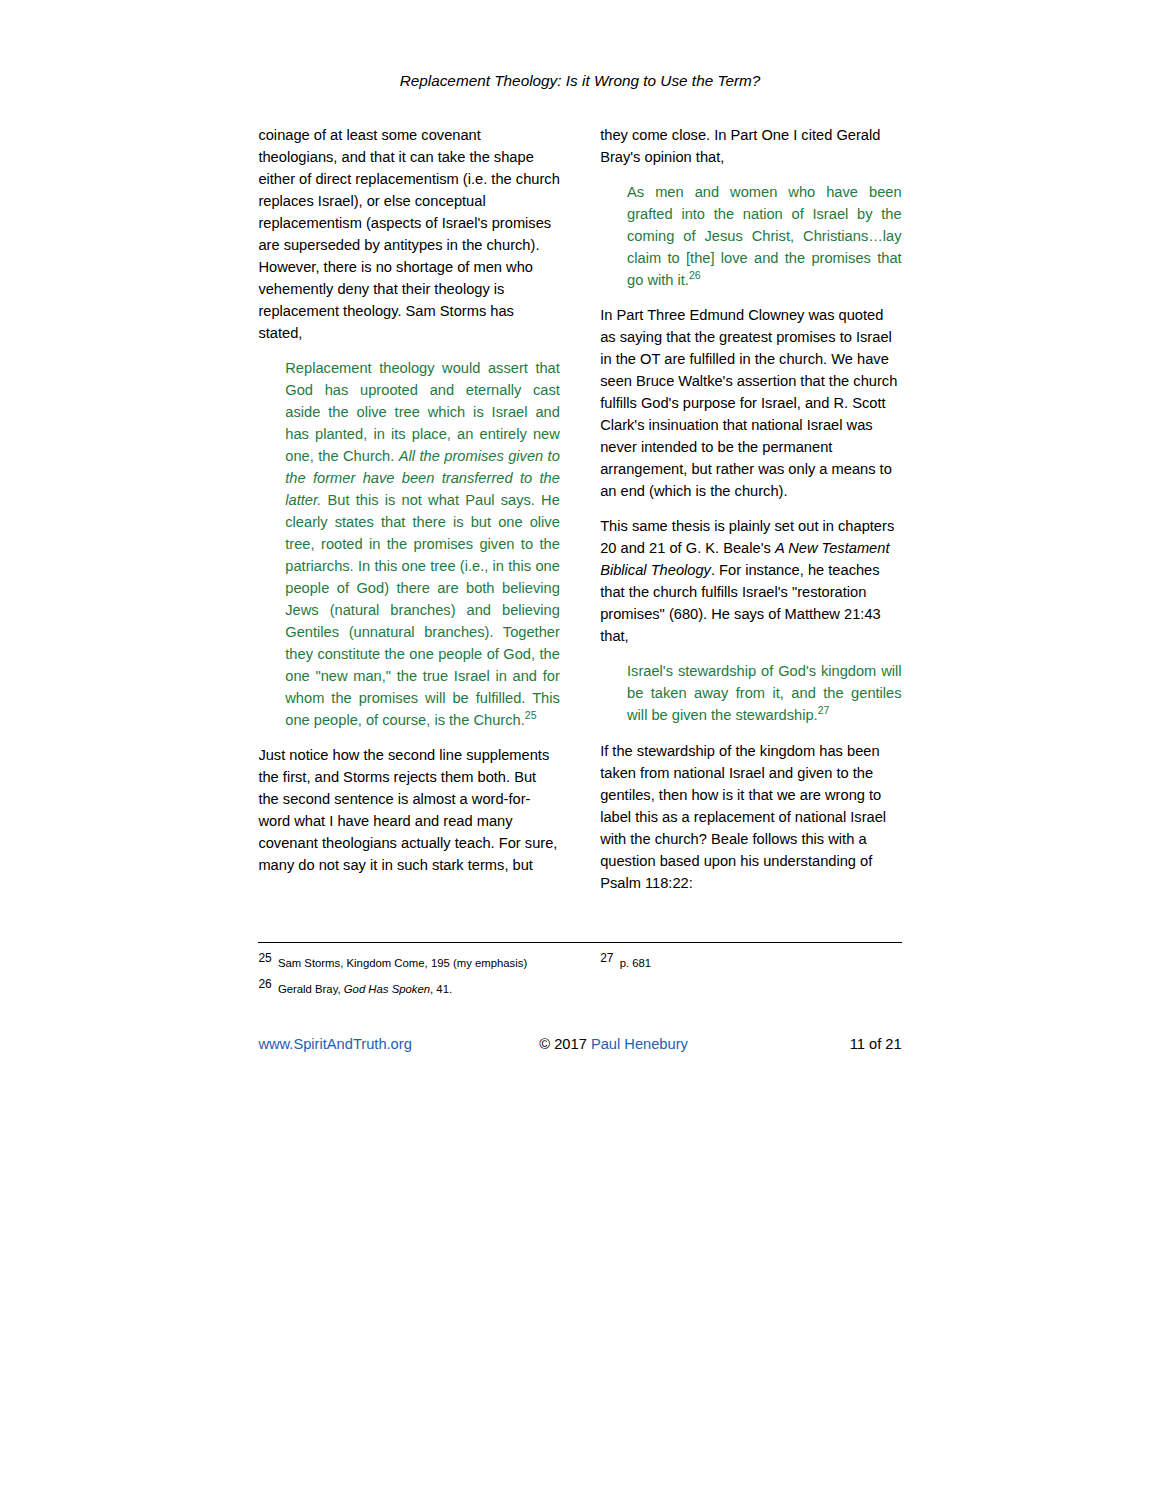Replacement Theology: Is it Wrong to Use the Term?
coinage of at least some covenant theologians, and that it can take the shape either of direct replacementism (i.e. the church replaces Israel), or else conceptual replacementism (aspects of Israel's promises are superseded by antitypes in the church). However, there is no shortage of men who vehemently deny that their theology is replacement theology. Sam Storms has stated,
Replacement theology would assert that God has uprooted and eternally cast aside the olive tree which is Israel and has planted, in its place, an entirely new one, the Church. All the promises given to the former have been transferred to the latter. But this is not what Paul says. He clearly states that there is but one olive tree, rooted in the promises given to the patriarchs. In this one tree (i.e., in this one people of God) there are both believing Jews (natural branches) and believing Gentiles (unnatural branches). Together they constitute the one people of God, the one "new man," the true Israel in and for whom the promises will be fulfilled. This one people, of course, is the Church.25
Just notice how the second line supplements the first, and Storms rejects them both. But the second sentence is almost a word-for-word what I have heard and read many covenant theologians actually teach. For sure, many do not say it in such stark terms, but they come close. In Part One I cited Gerald Bray's opinion that,
As men and women who have been grafted into the nation of Israel by the coming of Jesus Christ, Christians…lay claim to [the] love and the promises that go with it.26
In Part Three Edmund Clowney was quoted as saying that the greatest promises to Israel in the OT are fulfilled in the church. We have seen Bruce Waltke's assertion that the church fulfills God's purpose for Israel, and R. Scott Clark's insinuation that national Israel was never intended to be the permanent arrangement, but rather was only a means to an end (which is the church).
This same thesis is plainly set out in chapters 20 and 21 of G. K. Beale's A New Testament Biblical Theology. For instance, he teaches that the church fulfills Israel's "restoration promises" (680). He says of Matthew 21:43 that,
Israel's stewardship of God's kingdom will be taken away from it, and the gentiles will be given the stewardship.27
If the stewardship of the kingdom has been taken from national Israel and given to the gentiles, then how is it that we are wrong to label this as a replacement of national Israel with the church? Beale follows this with a question based upon his understanding of Psalm 118:22:
25 Sam Storms, Kingdom Come, 195 (my emphasis)
26 Gerald Bray, God Has Spoken, 41.
27 p. 681
www.SpiritAndTruth.org
© 2017 Paul Henebury
11 of 21